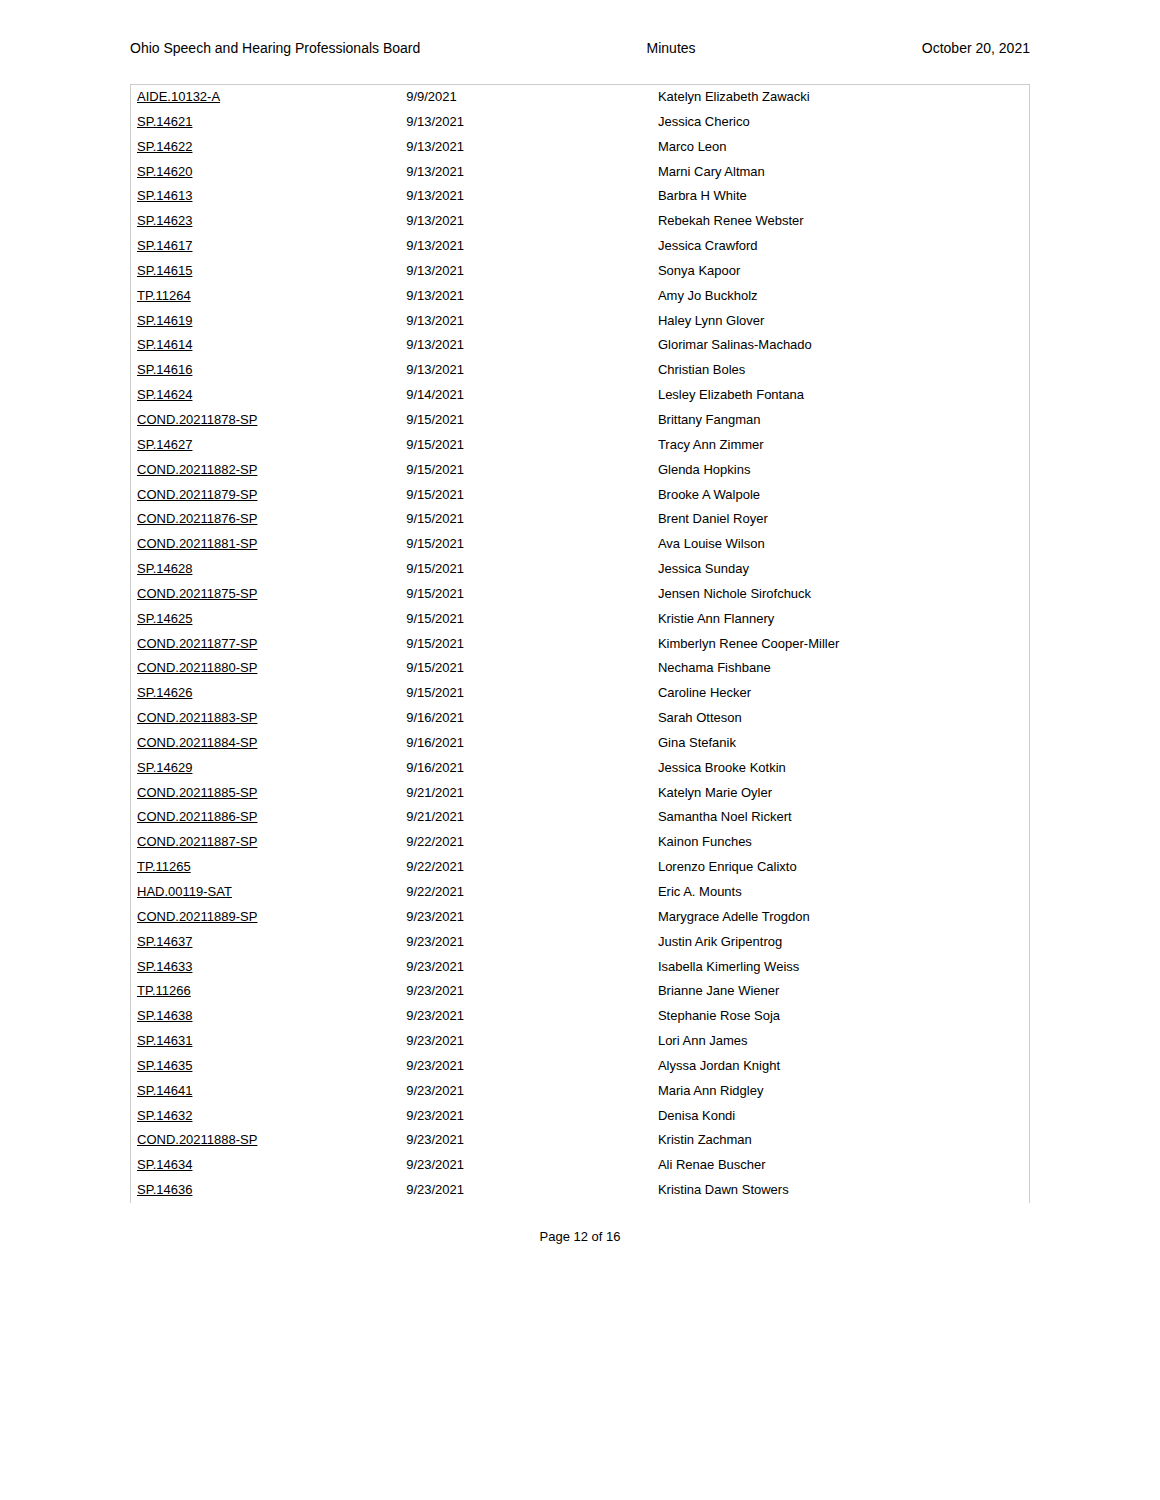Ohio Speech and Hearing Professionals Board
Minutes
October 20, 2021
| AIDE.10132-A | 9/9/2021 | Katelyn Elizabeth Zawacki |
| SP.14621 | 9/13/2021 | Jessica Cherico |
| SP.14622 | 9/13/2021 | Marco Leon |
| SP.14620 | 9/13/2021 | Marni Cary Altman |
| SP.14613 | 9/13/2021 | Barbra H White |
| SP.14623 | 9/13/2021 | Rebekah Renee Webster |
| SP.14617 | 9/13/2021 | Jessica Crawford |
| SP.14615 | 9/13/2021 | Sonya Kapoor |
| TP.11264 | 9/13/2021 | Amy Jo Buckholz |
| SP.14619 | 9/13/2021 | Haley Lynn Glover |
| SP.14614 | 9/13/2021 | Glorimar Salinas-Machado |
| SP.14616 | 9/13/2021 | Christian Boles |
| SP.14624 | 9/14/2021 | Lesley Elizabeth Fontana |
| COND.20211878-SP | 9/15/2021 | Brittany Fangman |
| SP.14627 | 9/15/2021 | Tracy Ann Zimmer |
| COND.20211882-SP | 9/15/2021 | Glenda Hopkins |
| COND.20211879-SP | 9/15/2021 | Brooke A Walpole |
| COND.20211876-SP | 9/15/2021 | Brent Daniel Royer |
| COND.20211881-SP | 9/15/2021 | Ava Louise Wilson |
| SP.14628 | 9/15/2021 | Jessica Sunday |
| COND.20211875-SP | 9/15/2021 | Jensen Nichole Sirofchuck |
| SP.14625 | 9/15/2021 | Kristie Ann Flannery |
| COND.20211877-SP | 9/15/2021 | Kimberlyn Renee Cooper-Miller |
| COND.20211880-SP | 9/15/2021 | Nechama Fishbane |
| SP.14626 | 9/15/2021 | Caroline Hecker |
| COND.20211883-SP | 9/16/2021 | Sarah Otteson |
| COND.20211884-SP | 9/16/2021 | Gina Stefanik |
| SP.14629 | 9/16/2021 | Jessica Brooke Kotkin |
| COND.20211885-SP | 9/21/2021 | Katelyn Marie Oyler |
| COND.20211886-SP | 9/21/2021 | Samantha Noel Rickert |
| COND.20211887-SP | 9/22/2021 | Kainon Funches |
| TP.11265 | 9/22/2021 | Lorenzo Enrique Calixto |
| HAD.00119-SAT | 9/22/2021 | Eric A. Mounts |
| COND.20211889-SP | 9/23/2021 | Marygrace Adelle Trogdon |
| SP.14637 | 9/23/2021 | Justin Arik Gripentrog |
| SP.14633 | 9/23/2021 | Isabella Kimerling Weiss |
| TP.11266 | 9/23/2021 | Brianne Jane Wiener |
| SP.14638 | 9/23/2021 | Stephanie Rose Soja |
| SP.14631 | 9/23/2021 | Lori Ann James |
| SP.14635 | 9/23/2021 | Alyssa Jordan Knight |
| SP.14641 | 9/23/2021 | Maria Ann Ridgley |
| SP.14632 | 9/23/2021 | Denisa Kondi |
| COND.20211888-SP | 9/23/2021 | Kristin Zachman |
| SP.14634 | 9/23/2021 | Ali Renae Buscher |
| SP.14636 | 9/23/2021 | Kristina Dawn Stowers |
Page 12 of 16